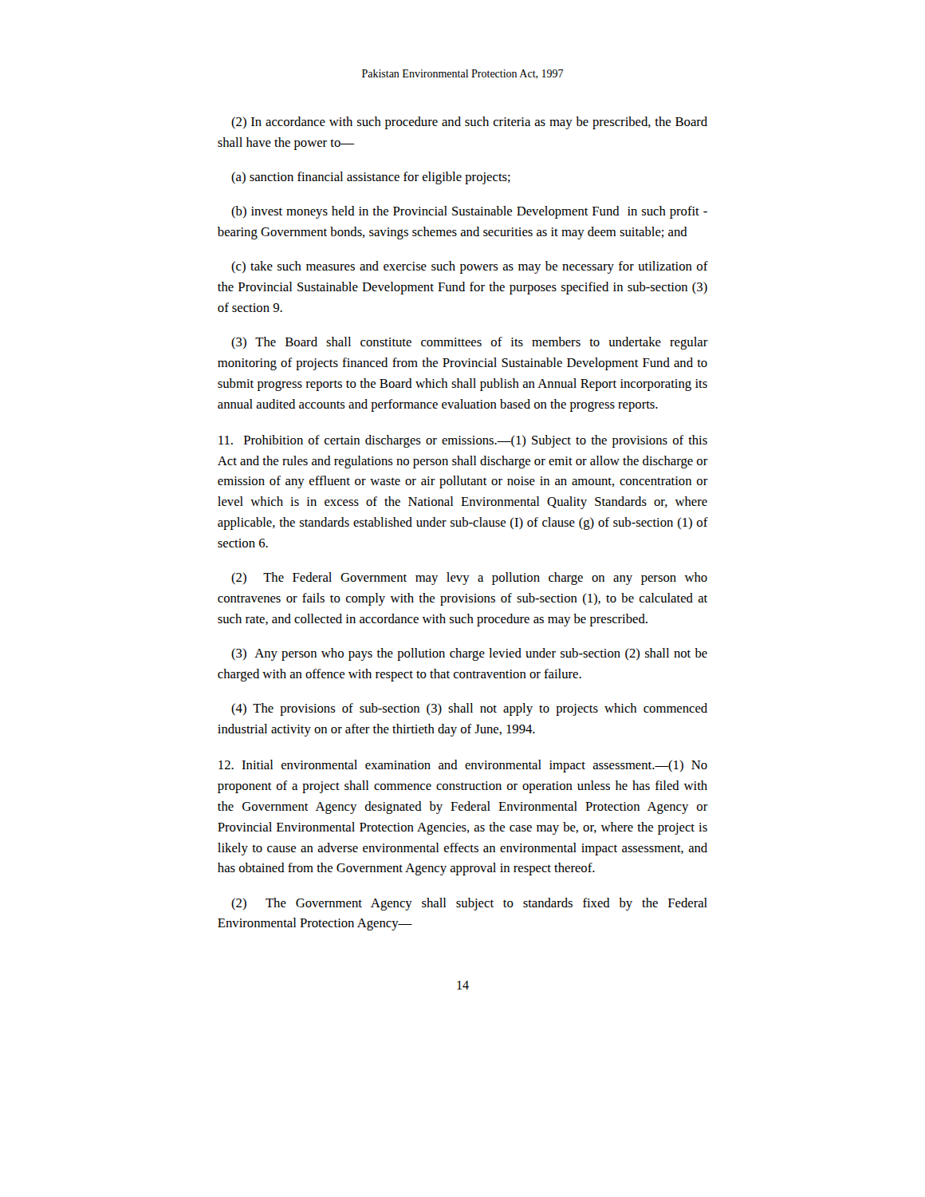Pakistan Environmental Protection Act, 1997
(2) In accordance with such procedure and such criteria as may be prescribed, the Board shall have the power to—
(a) sanction financial assistance for eligible projects;
(b) invest moneys held in the Provincial Sustainable Development Fund in such profit -bearing Government bonds, savings schemes and securities as it may deem suitable; and
(c) take such measures and exercise such powers as may be necessary for utilization of the Provincial Sustainable Development Fund for the purposes specified in sub-section (3) of section 9.
(3) The Board shall constitute committees of its members to undertake regular monitoring of projects financed from the Provincial Sustainable Development Fund and to submit progress reports to the Board which shall publish an Annual Report incorporating its annual audited accounts and performance evaluation based on the progress reports.
11. Prohibition of certain discharges or emissions.—(1) Subject to the provisions of this Act and the rules and regulations no person shall discharge or emit or allow the discharge or emission of any effluent or waste or air pollutant or noise in an amount, concentration or level which is in excess of the National Environmental Quality Standards or, where applicable, the standards established under sub-clause (I) of clause (g) of sub-section (1) of section 6.
(2) The Federal Government may levy a pollution charge on any person who contravenes or fails to comply with the provisions of sub-section (1), to be calculated at such rate, and collected in accordance with such procedure as may be prescribed.
(3) Any person who pays the pollution charge levied under sub-section (2) shall not be charged with an offence with respect to that contravention or failure.
(4) The provisions of sub-section (3) shall not apply to projects which commenced industrial activity on or after the thirtieth day of June, 1994.
12. Initial environmental examination and environmental impact assessment.—(1) No proponent of a project shall commence construction or operation unless he has filed with the Government Agency designated by Federal Environmental Protection Agency or Provincial Environmental Protection Agencies, as the case may be, or, where the project is likely to cause an adverse environmental effects an environmental impact assessment, and has obtained from the Government Agency approval in respect thereof.
(2) The Government Agency shall subject to standards fixed by the Federal Environmental Protection Agency—
14